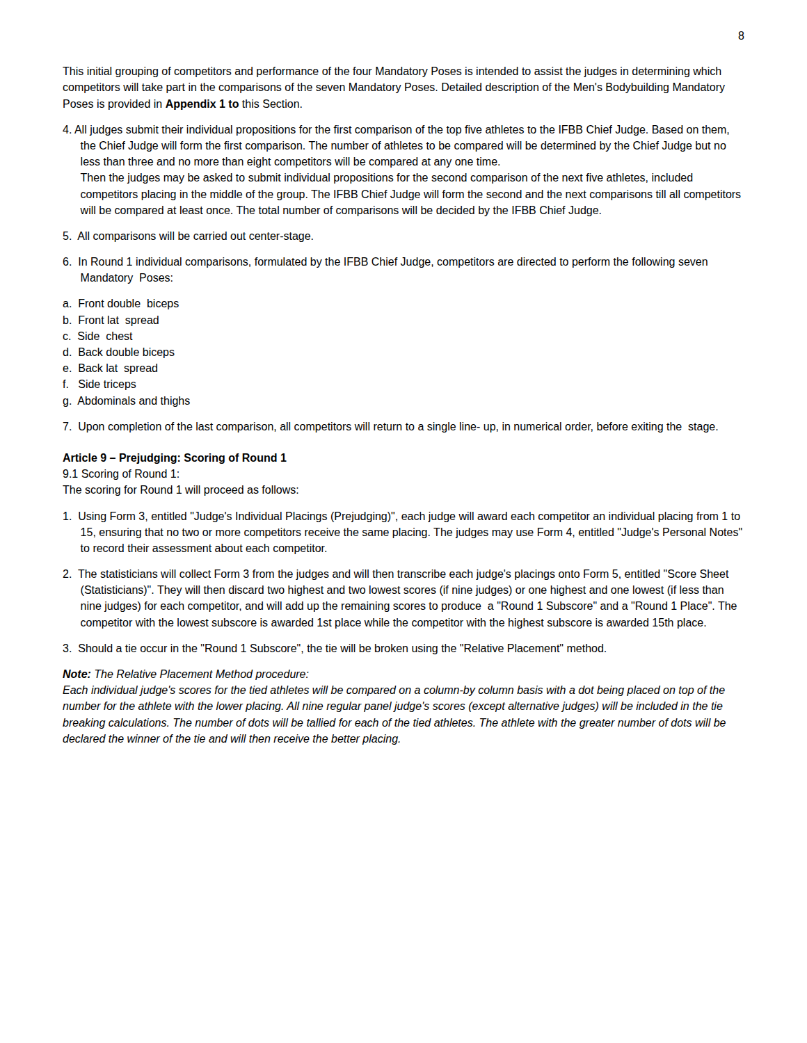8
This initial grouping of competitors and performance of the four Mandatory Poses is intended to assist the judges in determining which competitors will take part in the comparisons of the seven Mandatory Poses. Detailed description of the Men's Bodybuilding Mandatory Poses is provided in Appendix 1 to this Section.
4. All judges submit their individual propositions for the first comparison of the top five athletes to the IFBB Chief Judge. Based on them, the Chief Judge will form the first comparison. The number of athletes to be compared will be determined by the Chief Judge but no less than three and no more than eight competitors will be compared at any one time.
Then the judges may be asked to submit individual propositions for the second comparison of the next five athletes, included competitors placing in the middle of the group. The IFBB Chief Judge will form the second and the next comparisons till all competitors will be compared at least once. The total number of comparisons will be decided by the IFBB Chief Judge.
5. All comparisons will be carried out center-stage.
6. In Round 1 individual comparisons, formulated by the IFBB Chief Judge, competitors are directed to perform the following seven Mandatory Poses:
a. Front double biceps
b. Front lat spread
c. Side chest
d. Back double biceps
e. Back lat spread
f. Side triceps
g. Abdominals and thighs
7. Upon completion of the last comparison, all competitors will return to a single line- up, in numerical order, before exiting the stage.
Article 9 – Prejudging: Scoring of Round 1
9.1 Scoring of Round 1:
The scoring for Round 1 will proceed as follows:
1. Using Form 3, entitled "Judge's Individual Placings (Prejudging)", each judge will award each competitor an individual placing from 1 to 15, ensuring that no two or more competitors receive the same placing. The judges may use Form 4, entitled "Judge's Personal Notes" to record their assessment about each competitor.
2. The statisticians will collect Form 3 from the judges and will then transcribe each judge's placings onto Form 5, entitled "Score Sheet (Statisticians)". They will then discard two highest and two lowest scores (if nine judges) or one highest and one lowest (if less than nine judges) for each competitor, and will add up the remaining scores to produce a "Round 1 Subscore" and a "Round 1 Place". The competitor with the lowest subscore is awarded 1st place while the competitor with the highest subscore is awarded 15th place.
3. Should a tie occur in the "Round 1 Subscore", the tie will be broken using the "Relative Placement" method.
Note: The Relative Placement Method procedure:
Each individual judge's scores for the tied athletes will be compared on a column-by column basis with a dot being placed on top of the number for the athlete with the lower placing. All nine regular panel judge's scores (except alternative judges) will be included in the tie breaking calculations. The number of dots will be tallied for each of the tied athletes. The athlete with the greater number of dots will be declared the winner of the tie and will then receive the better placing.